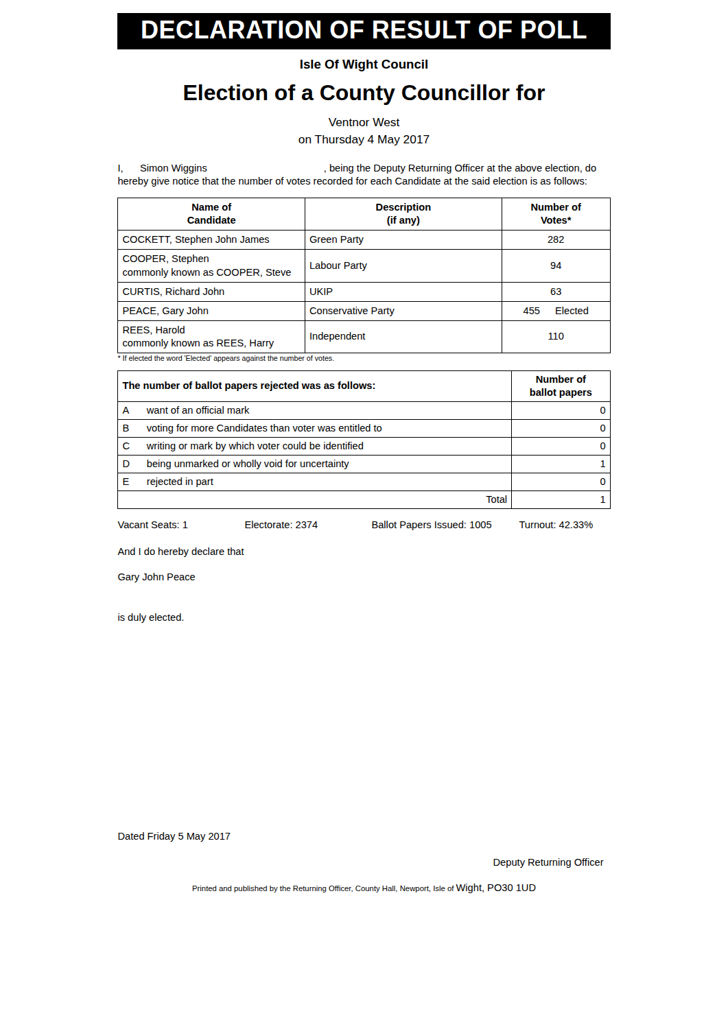DECLARATION OF RESULT OF POLL
Isle Of Wight Council
Election of a County Councillor for
Ventnor West
on Thursday 4 May 2017
I, Simon Wiggins , being the Deputy Returning Officer at the above election, do hereby give notice that the number of votes recorded for each Candidate at the said election is as follows:
| Name of Candidate | Description (if any) | Number of Votes* |
| --- | --- | --- |
| COCKETT, Stephen John James | Green Party | 282 |
| COOPER, Stephen commonly known as COOPER, Steve | Labour Party | 94 |
| CURTIS, Richard John | UKIP | 63 |
| PEACE, Gary John | Conservative Party | 455 Elected |
| REES, Harold commonly known as REES, Harry | Independent | 110 |
* If elected the word 'Elected' appears against the number of votes.
| The number of ballot papers rejected was as follows: | Number of ballot papers |
| --- | --- |
| A | want of an official mark | 0 |
| B | voting for more Candidates than voter was entitled to | 0 |
| C | writing or mark by which voter could be identified | 0 |
| D | being unmarked or wholly void for uncertainty | 1 |
| E | rejected in part | 0 |
| Total | 1 |
Vacant Seats: 1 Electorate: 2374 Ballot Papers Issued: 1005 Turnout: 42.33%
And I do hereby declare that
Gary John Peace
is duly elected.
Dated Friday 5 May 2017
Deputy Returning Officer
Printed and published by the Returning Officer, County Hall, Newport, Isle of Wight, PO30 1UD